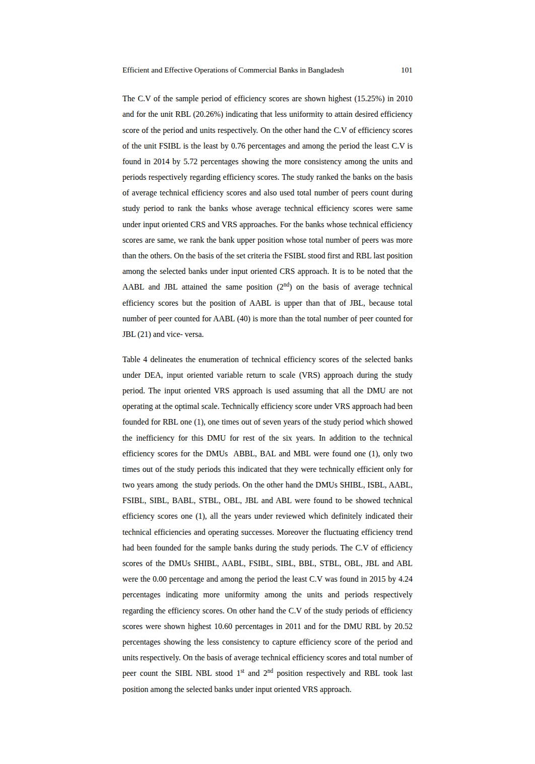Efficient and Effective Operations of Commercial Banks in Bangladesh 101
The C.V of the sample period of efficiency scores are shown highest (15.25%) in 2010 and for the unit RBL (20.26%) indicating that less uniformity to attain desired efficiency score of the period and units respectively. On the other hand the C.V of efficiency scores of the unit FSIBL is the least by 0.76 percentages and among the period the least C.V is found in 2014 by 5.72 percentages showing the more consistency among the units and periods respectively regarding efficiency scores. The study ranked the banks on the basis of average technical efficiency scores and also used total number of peers count during study period to rank the banks whose average technical efficiency scores were same under input oriented CRS and VRS approaches. For the banks whose technical efficiency scores are same, we rank the bank upper position whose total number of peers was more than the others. On the basis of the set criteria the FSIBL stood first and RBL last position among the selected banks under input oriented CRS approach. It is to be noted that the AABL and JBL attained the same position (2nd) on the basis of average technical efficiency scores but the position of AABL is upper than that of JBL, because total number of peer counted for AABL (40) is more than the total number of peer counted for JBL (21) and vice- versa.
Table 4 delineates the enumeration of technical efficiency scores of the selected banks under DEA, input oriented variable return to scale (VRS) approach during the study period. The input oriented VRS approach is used assuming that all the DMU are not operating at the optimal scale. Technically efficiency score under VRS approach had been founded for RBL one (1), one times out of seven years of the study period which showed the inefficiency for this DMU for rest of the six years. In addition to the technical efficiency scores for the DMUs ABBL, BAL and MBL were found one (1), only two times out of the study periods this indicated that they were technically efficient only for two years among the study periods. On the other hand the DMUs SHIBL, ISBL, AABL, FSIBL, SIBL, BABL, STBL, OBL, JBL and ABL were found to be showed technical efficiency scores one (1), all the years under reviewed which definitely indicated their technical efficiencies and operating successes. Moreover the fluctuating efficiency trend had been founded for the sample banks during the study periods. The C.V of efficiency scores of the DMUs SHIBL, AABL, FSIBL, SIBL, BBL, STBL, OBL, JBL and ABL were the 0.00 percentage and among the period the least C.V was found in 2015 by 4.24 percentages indicating more uniformity among the units and periods respectively regarding the efficiency scores. On other hand the C.V of the study periods of efficiency scores were shown highest 10.60 percentages in 2011 and for the DMU RBL by 20.52 percentages showing the less consistency to capture efficiency score of the period and units respectively. On the basis of average technical efficiency scores and total number of peer count the SIBL NBL stood 1st and 2nd position respectively and RBL took last position among the selected banks under input oriented VRS approach.